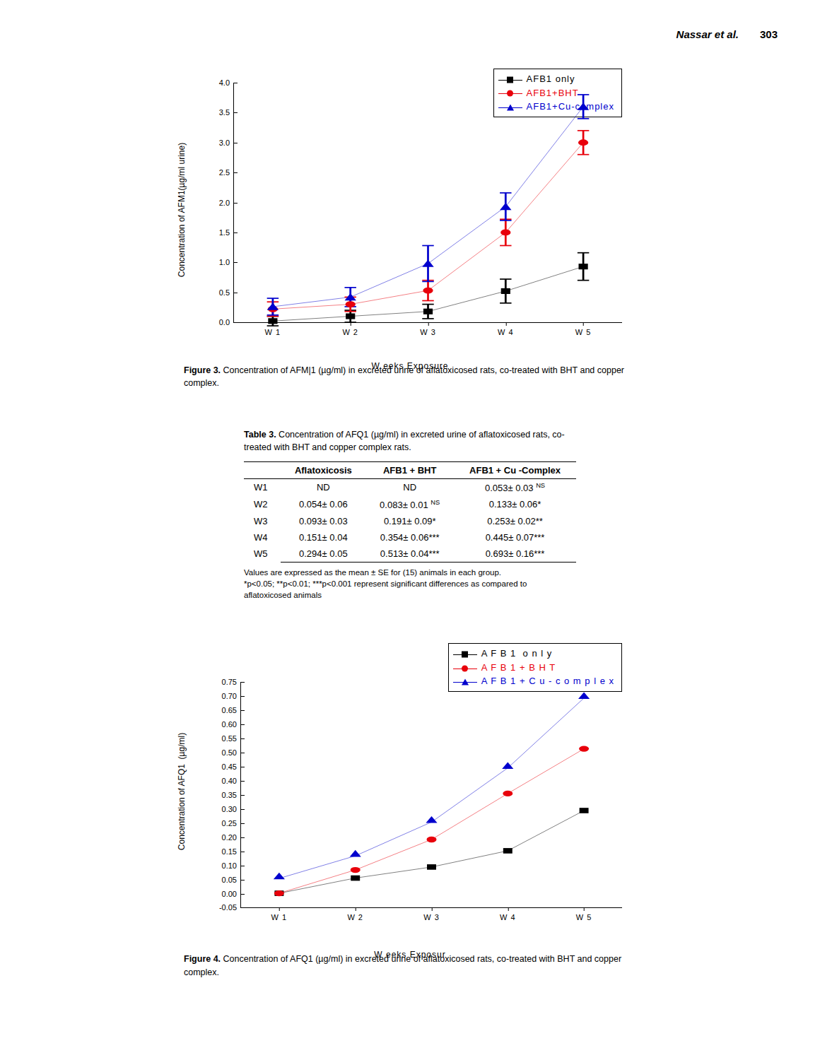Nassar et al.303
AFB1 only
AFB1+BHT
AFB1+Cu-complex
Concentration of AFM1(µg/ml urine)
0.0
0.5
1.0
1.5
2.0
2.5
3.0
3.5
4.0
W 1
W 2
W 3
W 4
W 5
W eeks Exposure
Figure 3. Concentration of AFM|1 (µg/ml) in excreted urine of aflatoxicosed rats, co-treated with BHT and copper complex.
Table 3. Concentration of AFQ1 (µg/ml) in excreted urine of aflatoxicosed rats, co-treated with BHT and copper complex rats.
| | Aflatoxicosis | AFB1 + BHT | AFB1 + Cu -Complex |
| --- | --- | --- | --- |
| W1 | ND | ND | 0.053± 0.03 NS |
| W2 | 0.054± 0.06 | 0.083± 0.01 NS | 0.133± 0.06* |
| W3 | 0.093± 0.03 | 0.191± 0.09* | 0.253± 0.02** |
| W4 | 0.151± 0.04 | 0.354± 0.06*** | 0.445± 0.07*** |
| W5 | 0.294± 0.05 | 0.513± 0.04*** | 0.693± 0.16*** |
Values are expressed as the mean ± SE for (15) animals in each group.
*p<0.05; **p<0.01; ***p<0.001 represent significant differences as compared to aflatoxicosed animals
A F B 1 o n l y
A F B 1 + B H T
A F B 1 + C u - c o m p l e x
Concentration of AFQ1 (µg/ml)
-0.05
0.00
0.05
0.10
0.15
0.20
0.25
0.30
0.35
0.40
0.45
0.50
0.55
0.60
0.65
0.70
0.75
W 1
W 2
W 3
W 4
W 5
W eeks Exposur
Figure 4. Concentration of AFQ1 (µg/ml) in excreted urine of aflatoxicosed rats, co-treated with BHT and copper complex.